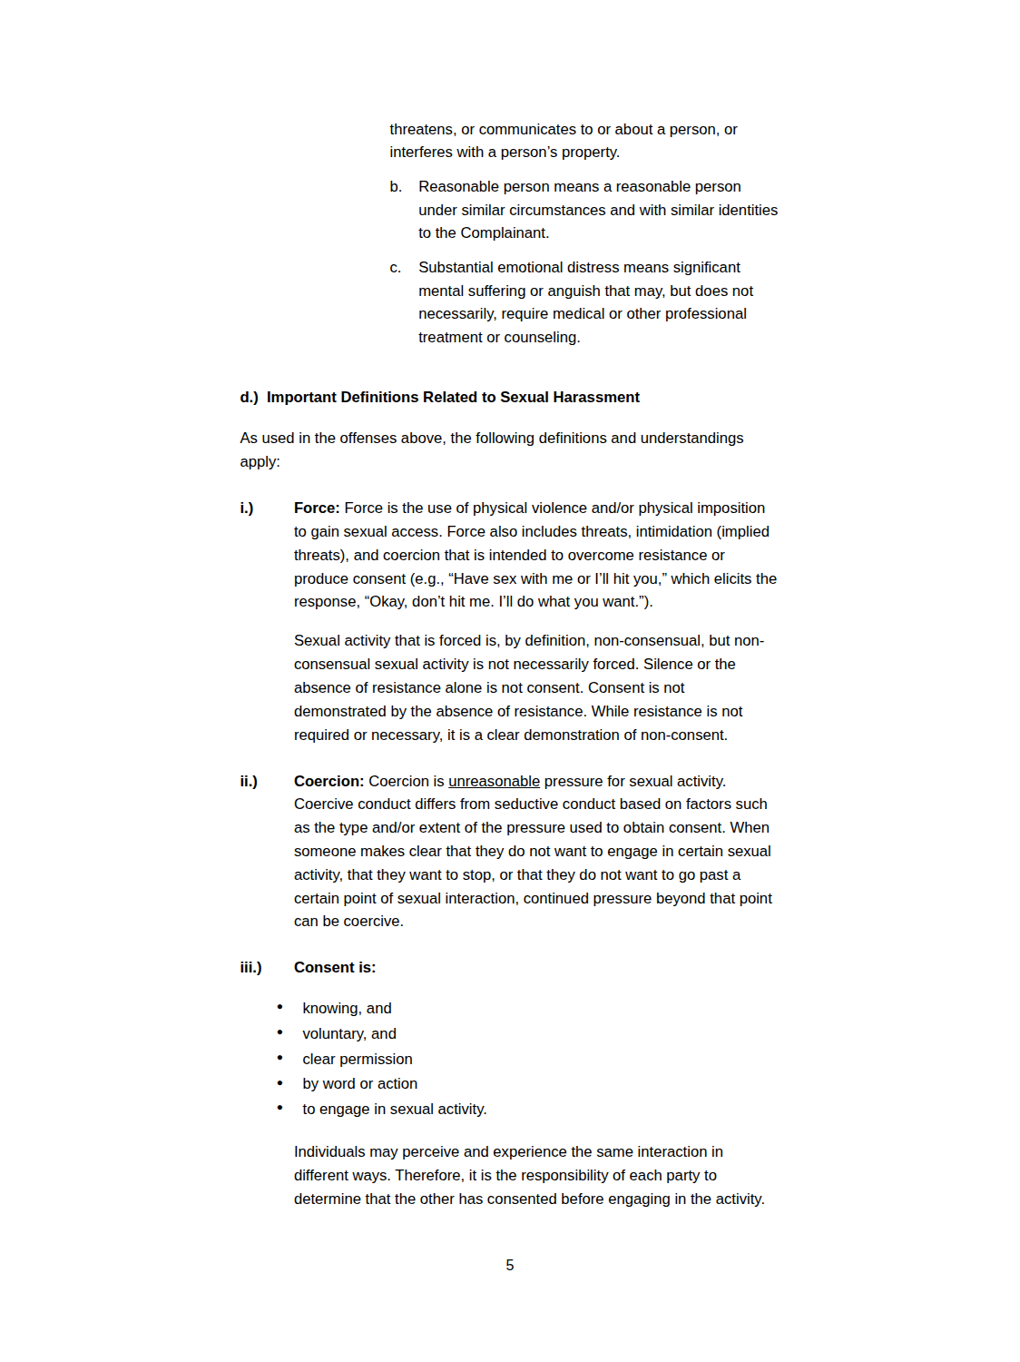threatens, or communicates to or about a person, or interferes with a person’s property.
b. Reasonable person means a reasonable person under similar circumstances and with similar identities to the Complainant.
c. Substantial emotional distress means significant mental suffering or anguish that may, but does not necessarily, require medical or other professional treatment or counseling.
d.) Important Definitions Related to Sexual Harassment
As used in the offenses above, the following definitions and understandings apply:
i.)
Force: Force is the use of physical violence and/or physical imposition to gain sexual access. Force also includes threats, intimidation (implied threats), and coercion that is intended to overcome resistance or produce consent (e.g., “Have sex with me or I’ll hit you,” which elicits the response, “Okay, don’t hit me. I’ll do what you want.”).
Sexual activity that is forced is, by definition, non-consensual, but non-consensual sexual activity is not necessarily forced. Silence or the absence of resistance alone is not consent. Consent is not demonstrated by the absence of resistance. While resistance is not required or necessary, it is a clear demonstration of non-consent.
ii.)
Coercion: Coercion is unreasonable pressure for sexual activity. Coercive conduct differs from seductive conduct based on factors such as the type and/or extent of the pressure used to obtain consent. When someone makes clear that they do not want to engage in certain sexual activity, that they want to stop, or that they do not want to go past a certain point of sexual interaction, continued pressure beyond that point can be coercive.
iii.)
Consent is:
knowing, and
voluntary, and
clear permission
by word or action
to engage in sexual activity.
Individuals may perceive and experience the same interaction in different ways. Therefore, it is the responsibility of each party to determine that the other has consented before engaging in the activity.
5